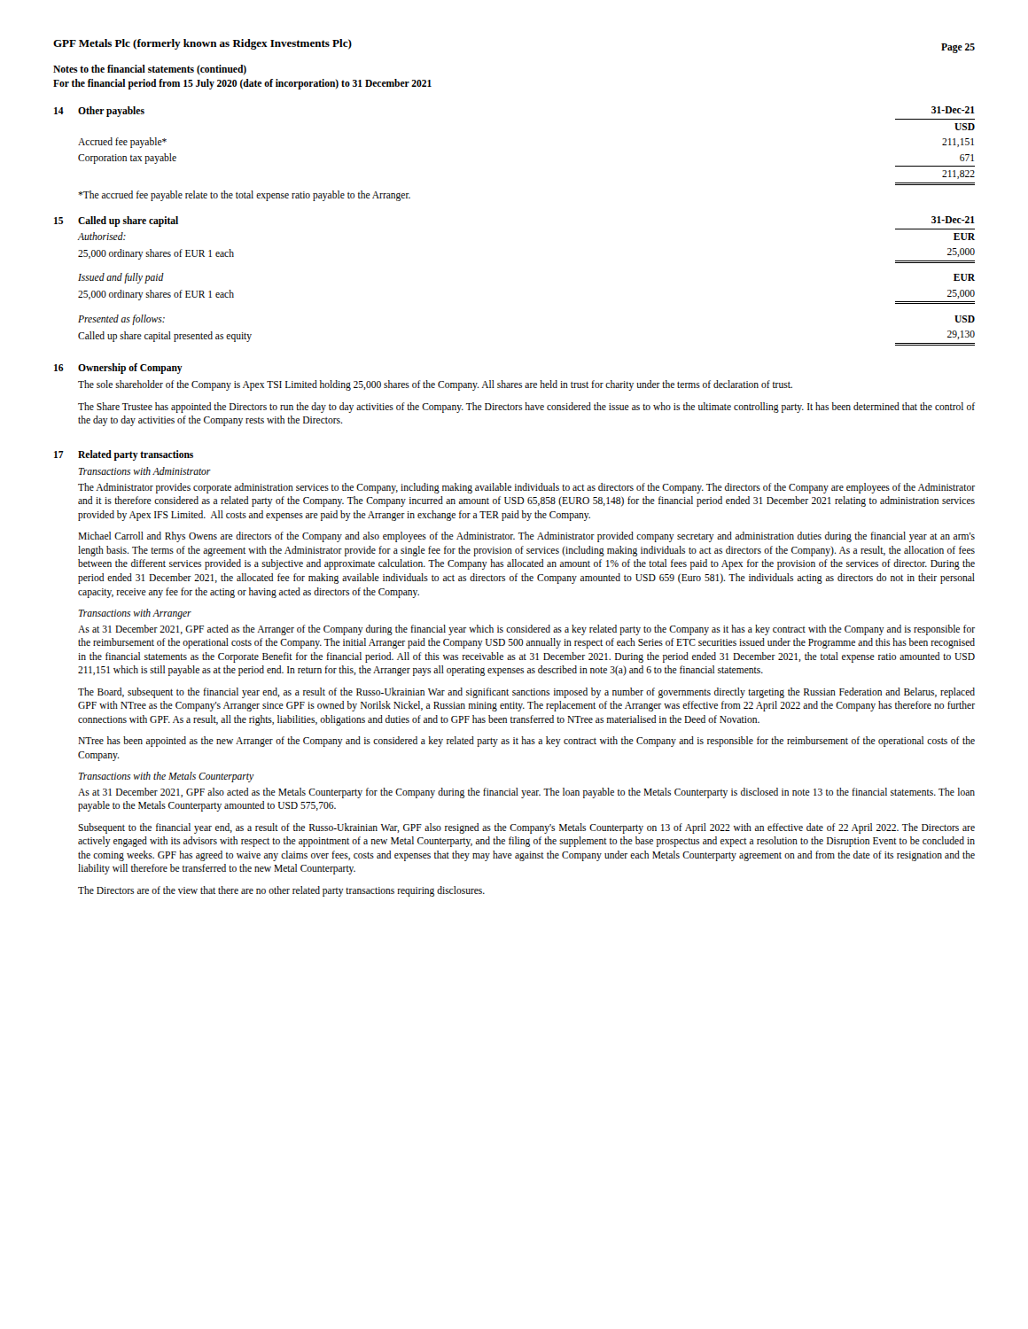GPF Metals Plc (formerly known as Ridgex Investments Plc)
Page 25
Notes to the financial statements (continued)
For the financial period from 15 July 2020 (date of incorporation) to 31 December 2021
| 14 | Other payables | 31-Dec-21 |
| | | USD |
| | Accrued fee payable* | 211,151 |
| | Corporation tax payable | 671 |
| | | 211,822 |
*The accrued fee payable relate to the total expense ratio payable to the Arranger.
| 15 | Called up share capital | 31-Dec-21 |
| | Authorised: | EUR |
| | 25,000 ordinary shares of EUR 1 each | 25,000 |
| | Issued and fully paid | EUR |
| | 25,000 ordinary shares of EUR 1 each | 25,000 |
| | Presented as follows: | USD |
| | Called up share capital presented as equity | 29,130 |
16
Ownership of Company
The sole shareholder of the Company is Apex TSI Limited holding 25,000 shares of the Company. All shares are held in trust for charity under the terms of declaration of trust.
The Share Trustee has appointed the Directors to run the day to day activities of the Company. The Directors have considered the issue as to who is the ultimate controlling party. It has been determined that the control of the day to day activities of the Company rests with the Directors.
17
Related party transactions
Transactions with Administrator
The Administrator provides corporate administration services to the Company, including making available individuals to act as directors of the Company. The directors of the Company are employees of the Administrator and it is therefore considered as a related party of the Company. The Company incurred an amount of USD 65,858 (EURO 58,148) for the financial period ended 31 December 2021 relating to administration services provided by Apex IFS Limited. All costs and expenses are paid by the Arranger in exchange for a TER paid by the Company.
Michael Carroll and Rhys Owens are directors of the Company and also employees of the Administrator. The Administrator provided company secretary and administration duties during the financial year at an arm's length basis. The terms of the agreement with the Administrator provide for a single fee for the provision of services (including making individuals to act as directors of the Company). As a result, the allocation of fees between the different services provided is a subjective and approximate calculation. The Company has allocated an amount of 1% of the total fees paid to Apex for the provision of the services of director. During the period ended 31 December 2021, the allocated fee for making available individuals to act as directors of the Company amounted to USD 659 (Euro 581). The individuals acting as directors do not in their personal capacity, receive any fee for the acting or having acted as directors of the Company.
Transactions with Arranger
As at 31 December 2021, GPF acted as the Arranger of the Company during the financial year which is considered as a key related party to the Company as it has a key contract with the Company and is responsible for the reimbursement of the operational costs of the Company. The initial Arranger paid the Company USD 500 annually in respect of each Series of ETC securities issued under the Programme and this has been recognised in the financial statements as the Corporate Benefit for the financial period. All of this was receivable as at 31 December 2021. During the period ended 31 December 2021, the total expense ratio amounted to USD 211,151 which is still payable as at the period end. In return for this, the Arranger pays all operating expenses as described in note 3(a) and 6 to the financial statements.
The Board, subsequent to the financial year end, as a result of the Russo-Ukrainian War and significant sanctions imposed by a number of governments directly targeting the Russian Federation and Belarus, replaced GPF with NTree as the Company's Arranger since GPF is owned by Norilsk Nickel, a Russian mining entity. The replacement of the Arranger was effective from 22 April 2022 and the Company has therefore no further connections with GPF. As a result, all the rights, liabilities, obligations and duties of and to GPF has been transferred to NTree as materialised in the Deed of Novation.
NTree has been appointed as the new Arranger of the Company and is considered a key related party as it has a key contract with the Company and is responsible for the reimbursement of the operational costs of the Company.
Transactions with the Metals Counterparty
As at 31 December 2021, GPF also acted as the Metals Counterparty for the Company during the financial year. The loan payable to the Metals Counterparty is disclosed in note 13 to the financial statements. The loan payable to the Metals Counterparty amounted to USD 575,706.
Subsequent to the financial year end, as a result of the Russo-Ukrainian War, GPF also resigned as the Company's Metals Counterparty on 13 of April 2022 with an effective date of 22 April 2022. The Directors are actively engaged with its advisors with respect to the appointment of a new Metal Counterparty, and the filing of the supplement to the base prospectus and expect a resolution to the Disruption Event to be concluded in the coming weeks. GPF has agreed to waive any claims over fees, costs and expenses that they may have against the Company under each Metals Counterparty agreement on and from the date of its resignation and the liability will therefore be transferred to the new Metal Counterparty.
The Directors are of the view that there are no other related party transactions requiring disclosures.